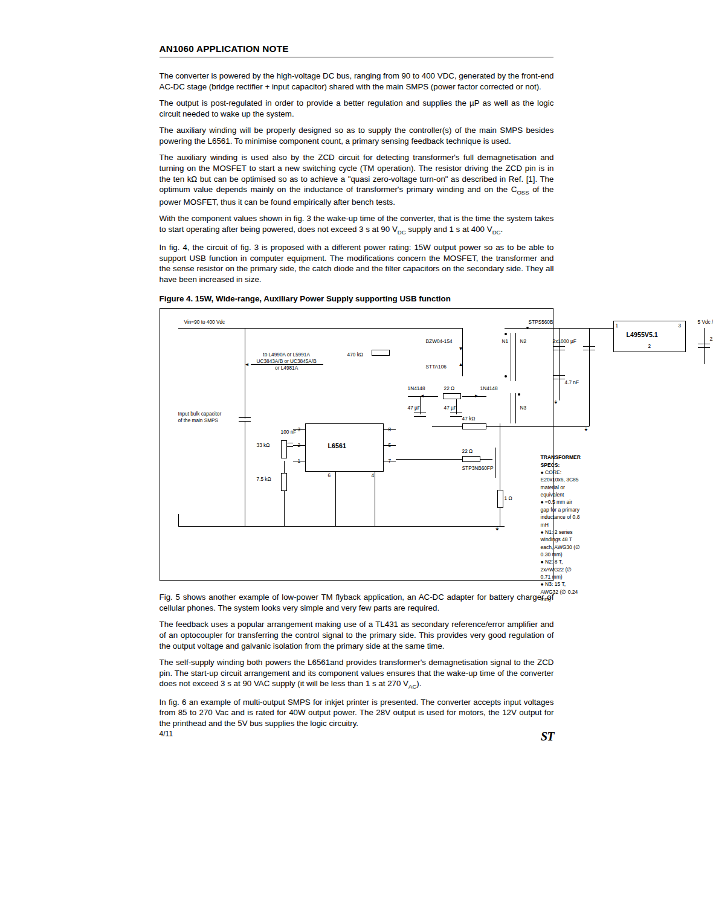AN1060 APPLICATION NOTE
The converter is powered by the high-voltage DC bus, ranging from 90 to 400 VDC, generated by the front-end AC-DC stage (bridge rectifier + input capacitor) shared with the main SMPS (power factor corrected or not).
The output is post-regulated in order to provide a better regulation and supplies the µP as well as the logic circuit needed to wake up the system.
The auxiliary winding will be properly designed so as to supply the controller(s) of the main SMPS besides powering the L6561. To minimise component count, a primary sensing feedback technique is used.
The auxiliary winding is used also by the ZCD circuit for detecting transformer's full demagnetisation and turning on the MOSFET to start a new switching cycle (TM operation). The resistor driving the ZCD pin is in the ten kΩ but can be optimised so as to achieve a "quasi zero-voltage turn-on" as described in Ref. [1]. The optimum value depends mainly on the inductance of transformer's primary winding and on the COSS of the power MOSFET, thus it can be found empirically after bench tests.
With the component values shown in fig. 3 the wake-up time of the converter, that is the time the system takes to start operating after being powered, does not exceed 3 s at 90 VDC supply and 1 s at 400 VDC.
In fig. 4, the circuit of fig. 3 is proposed with a different power rating: 15W output power so as to be able to support USB function in computer equipment. The modifications concern the MOSFET, the transformer and the sense resistor on the primary side, the catch diode and the filter capacitors on the secondary side. They all have been increased in size.
Figure 4. 15W, Wide-range, Auxiliary Power Supply supporting USB function
Vin=90 to 400 Vdc
STPS560B
L4955V5.1
1
3
2
5 Vdc / 3A
220 µF
BZW04-154
▼
470 kΩ
STTA106
▲
N1
N2
N3
2x1000 µF
4.7 nF
⏚
to L4990A or L5991A
UC3843A/B or UC3845A/B
or L4981A
◄
1N4148
1N4148
22 Ω
◄
►
47 µF
47 µF
47 kΩ
Input bulk capacitor
of the main SMPS
L6561
3
2
1
6
4
8
5
7
33 kΩ
100 nF
7.5 kΩ
22 Ω
STP3NB60FP
1 Ω
⏚
⏚
TRANSFORMER SPECS:
● CORE: E20x10x6, 3C85 material or equivalent
● ≈0.5 mm air gap for a primary inductance of 0.8 mH
● N1: 2 series windings 48 T each, AWG30 (∅ 0.30 mm)
● N2: 8 T, 2xAWG22 (∅ 0.71 mm)
● N3: 15 T, AWG32 (∅ 0.24 mm)
Fig. 5 shows another example of low-power TM flyback application, an AC-DC adapter for battery charger of cellular phones. The system looks very simple and very few parts are required.
The feedback uses a popular arrangement making use of a TL431 as secondary reference/error amplifier and of an optocoupler for transferring the control signal to the primary side. This provides very good regulation of the output voltage and galvanic isolation from the primary side at the same time.
The self-supply winding both powers the L6561and provides transformer's demagnetisation signal to the ZCD pin. The start-up circuit arrangement and its component values ensures that the wake-up time of the converter does not exceed 3 s at 90 VAC supply (it will be less than 1 s at 270 VAC).
In fig. 6 an example of multi-output SMPS for inkjet printer is presented. The converter accepts input voltages from 85 to 270 Vac and is rated for 40W output power. The 28V output is used for motors, the 12V output for the printhead and the 5V bus supplies the logic circuitry.
4/11 ST